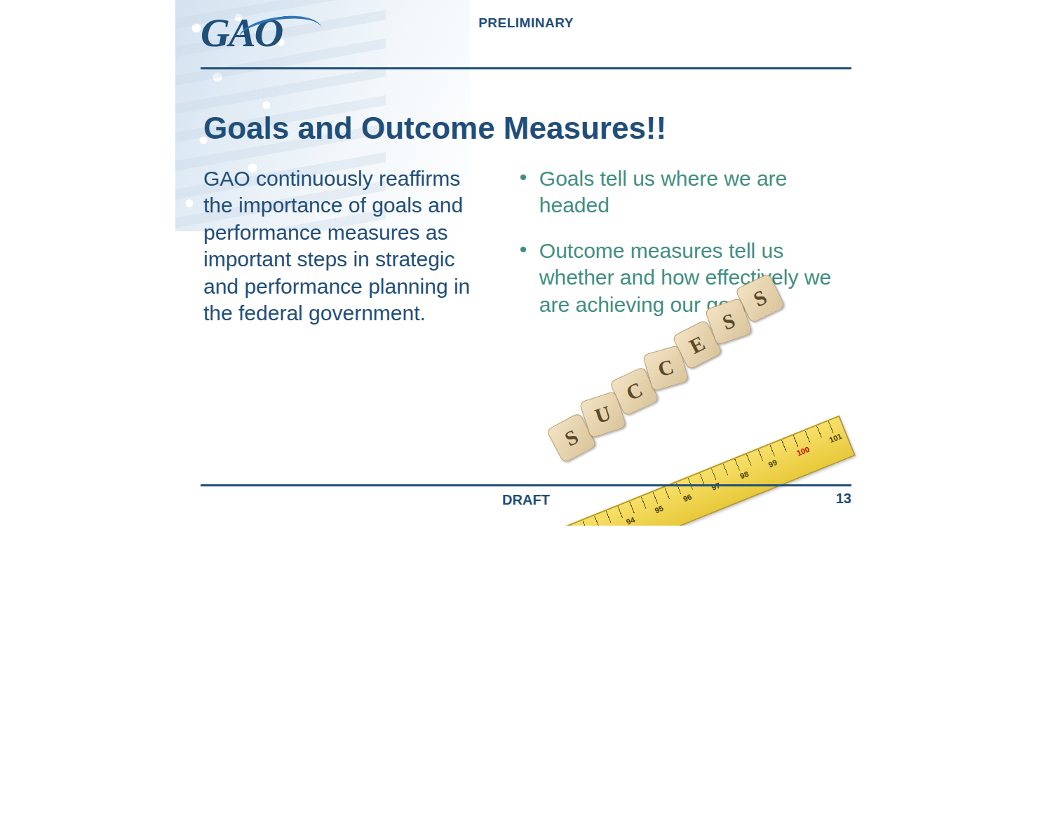GAO
PRELIMINARY
Goals and Outcome Measures!!
GAO continuously reaffirms the importance of goals and performance measures as important steps in strategic and performance planning in the federal government.
Goals tell us where we are headed
Outcome measures tell us whether and how effectively we are achieving our goals
92 93 94 95 96 97 98 99 100 101
S
U
C
C
E
S
S
DRAFT
13